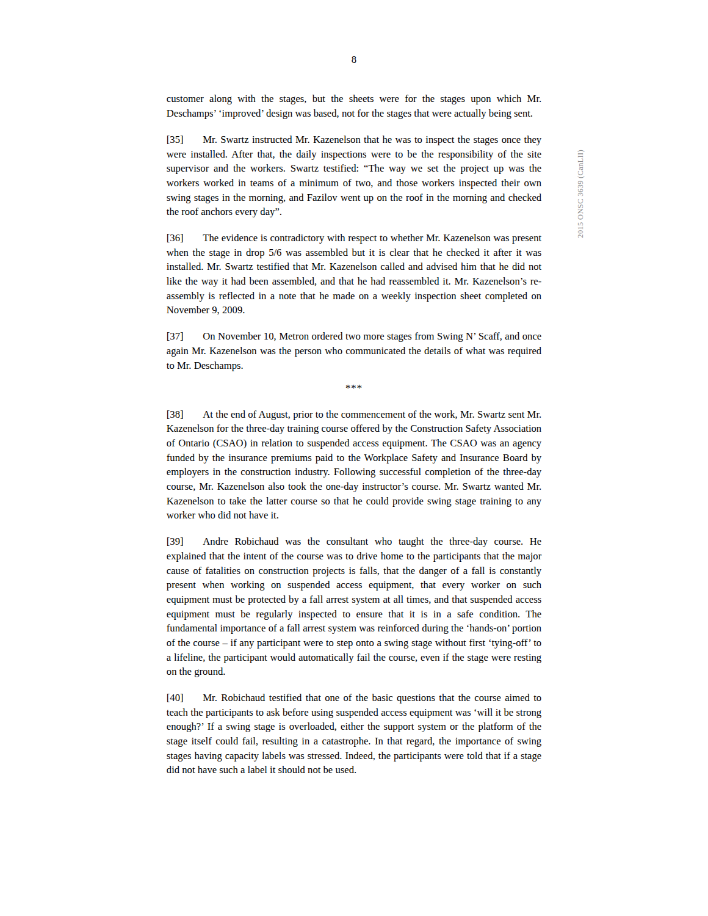2015 ONSC 3639 (CanLII)
8
customer along with the stages, but the sheets were for the stages upon which Mr. Deschamps’ ‘improved’ design was based, not for the stages that were actually being sent.
[35] Mr. Swartz instructed Mr. Kazenelson that he was to inspect the stages once they were installed. After that, the daily inspections were to be the responsibility of the site supervisor and the workers. Swartz testified: “The way we set the project up was the workers worked in teams of a minimum of two, and those workers inspected their own swing stages in the morning, and Fazilov went up on the roof in the morning and checked the roof anchors every day”.
[36] The evidence is contradictory with respect to whether Mr. Kazenelson was present when the stage in drop 5/6 was assembled but it is clear that he checked it after it was installed. Mr. Swartz testified that Mr. Kazenelson called and advised him that he did not like the way it had been assembled, and that he had reassembled it. Mr. Kazenelson’s re-assembly is reflected in a note that he made on a weekly inspection sheet completed on November 9, 2009.
[37] On November 10, Metron ordered two more stages from Swing N’ Scaff, and once again Mr. Kazenelson was the person who communicated the details of what was required to Mr. Deschamps.
***
[38] At the end of August, prior to the commencement of the work, Mr. Swartz sent Mr. Kazenelson for the three-day training course offered by the Construction Safety Association of Ontario (CSAO) in relation to suspended access equipment. The CSAO was an agency funded by the insurance premiums paid to the Workplace Safety and Insurance Board by employers in the construction industry. Following successful completion of the three-day course, Mr. Kazenelson also took the one-day instructor’s course. Mr. Swartz wanted Mr. Kazenelson to take the latter course so that he could provide swing stage training to any worker who did not have it.
[39] Andre Robichaud was the consultant who taught the three-day course. He explained that the intent of the course was to drive home to the participants that the major cause of fatalities on construction projects is falls, that the danger of a fall is constantly present when working on suspended access equipment, that every worker on such equipment must be protected by a fall arrest system at all times, and that suspended access equipment must be regularly inspected to ensure that it is in a safe condition. The fundamental importance of a fall arrest system was reinforced during the ‘hands-on’ portion of the course – if any participant were to step onto a swing stage without first ‘tying-off’ to a lifeline, the participant would automatically fail the course, even if the stage were resting on the ground.
[40] Mr. Robichaud testified that one of the basic questions that the course aimed to teach the participants to ask before using suspended access equipment was ‘will it be strong enough?’ If a swing stage is overloaded, either the support system or the platform of the stage itself could fail, resulting in a catastrophe. In that regard, the importance of swing stages having capacity labels was stressed. Indeed, the participants were told that if a stage did not have such a label it should not be used.